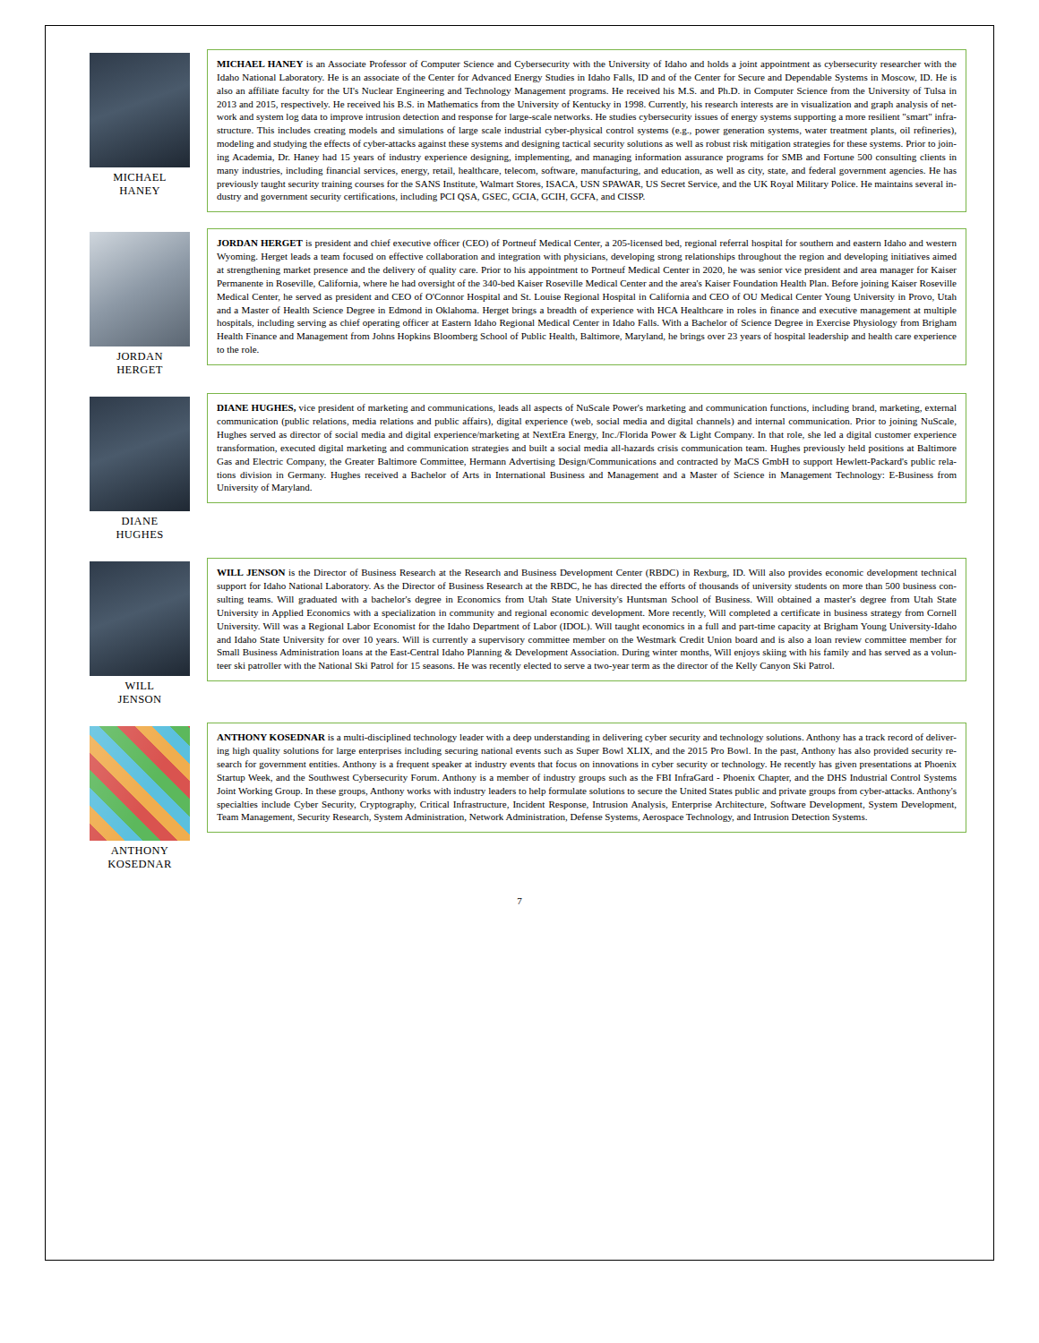MICHAEL
HANEY
MICHAEL HANEY is an Associate Professor of Computer Science and Cybersecurity with the University of Idaho and holds a joint appointment as cybersecurity researcher with the Idaho National Laboratory. He is an associate of the Center for Advanced Energy Studies in Idaho Falls, ID and of the Center for Secure and Dependable Systems in Moscow, ID. He is also an affiliate faculty for the UI's Nuclear Engineering and Technology Management programs. He received his M.S. and Ph.D. in Computer Science from the University of Tulsa in 2013 and 2015, respectively. He received his B.S. in Mathematics from the University of Kentucky in 1998. Currently, his research interests are in visualization and graph analysis of network and system log data to improve intrusion detection and response for large-scale networks. He studies cybersecurity issues of energy systems supporting a more resilient "smart" infrastructure. This includes creating models and simulations of large scale industrial cyber-physical control systems (e.g., power generation systems, water treatment plants, oil refineries), modeling and studying the effects of cyber-attacks against these systems and designing tactical security solutions as well as robust risk mitigation strategies for these systems. Prior to joining Academia, Dr. Haney had 15 years of industry experience designing, implementing, and managing information assurance programs for SMB and Fortune 500 consulting clients in many industries, including financial services, energy, retail, healthcare, telecom, software, manufacturing, and education, as well as city, state, and federal government agencies. He has previously taught security training courses for the SANS Institute, Walmart Stores, ISACA, USN SPAWAR, US Secret Service, and the UK Royal Military Police. He maintains several industry and government security certifications, including PCI QSA, GSEC, GCIA, GCIH, GCFA, and CISSP.
JORDAN
HERGET
JORDAN HERGET is president and chief executive officer (CEO) of Portneuf Medical Center, a 205-licensed bed, regional referral hospital for southern and eastern Idaho and western Wyoming. Herget leads a team focused on effective collaboration and integration with physicians, developing strong relationships throughout the region and developing initiatives aimed at strengthening market presence and the delivery of quality care. Prior to his appointment to Portneuf Medical Center in 2020, he was senior vice president and area manager for Kaiser Permanente in Roseville, California, where he had oversight of the 340-bed Kaiser Roseville Medical Center and the area's Kaiser Foundation Health Plan. Before joining Kaiser Roseville Medical Center, he served as president and CEO of O'Connor Hospital and St. Louise Regional Hospital in California and CEO of OU Medical Center Young University in Provo, Utah and a Master of Health Science Degree in Edmond in Oklahoma. Herget brings a breadth of experience with HCA Healthcare in roles in finance and executive management at multiple hospitals, including serving as chief operating officer at Eastern Idaho Regional Medical Center in Idaho Falls. With a Bachelor of Science Degree in Exercise Physiology from Brigham Health Finance and Management from Johns Hopkins Bloomberg School of Public Health, Baltimore, Maryland, he brings over 23 years of hospital leadership and health care experience to the role.
DIANE
HUGHES
DIANE HUGHES, vice president of marketing and communications, leads all aspects of NuScale Power's marketing and communication functions, including brand, marketing, external communication (public relations, media relations and public affairs), digital experience (web, social media and digital channels) and internal communication. Prior to joining NuScale, Hughes served as director of social media and digital experience/marketing at NextEra Energy, Inc./Florida Power & Light Company. In that role, she led a digital customer experience transformation, executed digital marketing and communication strategies and built a social media all-hazards crisis communication team. Hughes previously held positions at Baltimore Gas and Electric Company, the Greater Baltimore Committee, Hermann Advertising Design/Communications and contracted by MaCS GmbH to support Hewlett-Packard's public relations division in Germany. Hughes received a Bachelor of Arts in International Business and Management and a Master of Science in Management Technology: E-Business from University of Maryland.
WILL
JENSON
WILL JENSON is the Director of Business Research at the Research and Business Development Center (RBDC) in Rexburg, ID. Will also provides economic development technical support for Idaho National Laboratory. As the Director of Business Research at the RBDC, he has directed the efforts of thousands of university students on more than 500 business consulting teams. Will graduated with a bachelor's degree in Economics from Utah State University's Huntsman School of Business. Will obtained a master's degree from Utah State University in Applied Economics with a specialization in community and regional economic development. More recently, Will completed a certificate in business strategy from Cornell University. Will was a Regional Labor Economist for the Idaho Department of Labor (IDOL). Will taught economics in a full and part-time capacity at Brigham Young University-Idaho and Idaho State University for over 10 years. Will is currently a supervisory committee member on the Westmark Credit Union board and is also a loan review committee member for Small Business Administration loans at the East-Central Idaho Planning & Development Association. During winter months, Will enjoys skiing with his family and has served as a volunteer ski patroller with the National Ski Patrol for 15 seasons. He was recently elected to serve a two-year term as the director of the Kelly Canyon Ski Patrol.
ANTHONY
KOSEDNAR
ANTHONY KOSEDNAR is a multi-disciplined technology leader with a deep understanding in delivering cyber security and technology solutions. Anthony has a track record of delivering high quality solutions for large enterprises including securing national events such as Super Bowl XLIX, and the 2015 Pro Bowl. In the past, Anthony has also provided security research for government entities. Anthony is a frequent speaker at industry events that focus on innovations in cyber security or technology. He recently has given presentations at Phoenix Startup Week, and the Southwest Cybersecurity Forum. Anthony is a member of industry groups such as the FBI InfraGard - Phoenix Chapter, and the DHS Industrial Control Systems Joint Working Group. In these groups, Anthony works with industry leaders to help formulate solutions to secure the United States public and private groups from cyber-attacks. Anthony's specialties include Cyber Security, Cryptography, Critical Infrastructure, Incident Response, Intrusion Analysis, Enterprise Architecture, Software Development, System Development, Team Management, Security Research, System Administration, Network Administration, Defense Systems, Aerospace Technology, and Intrusion Detection Systems.
7